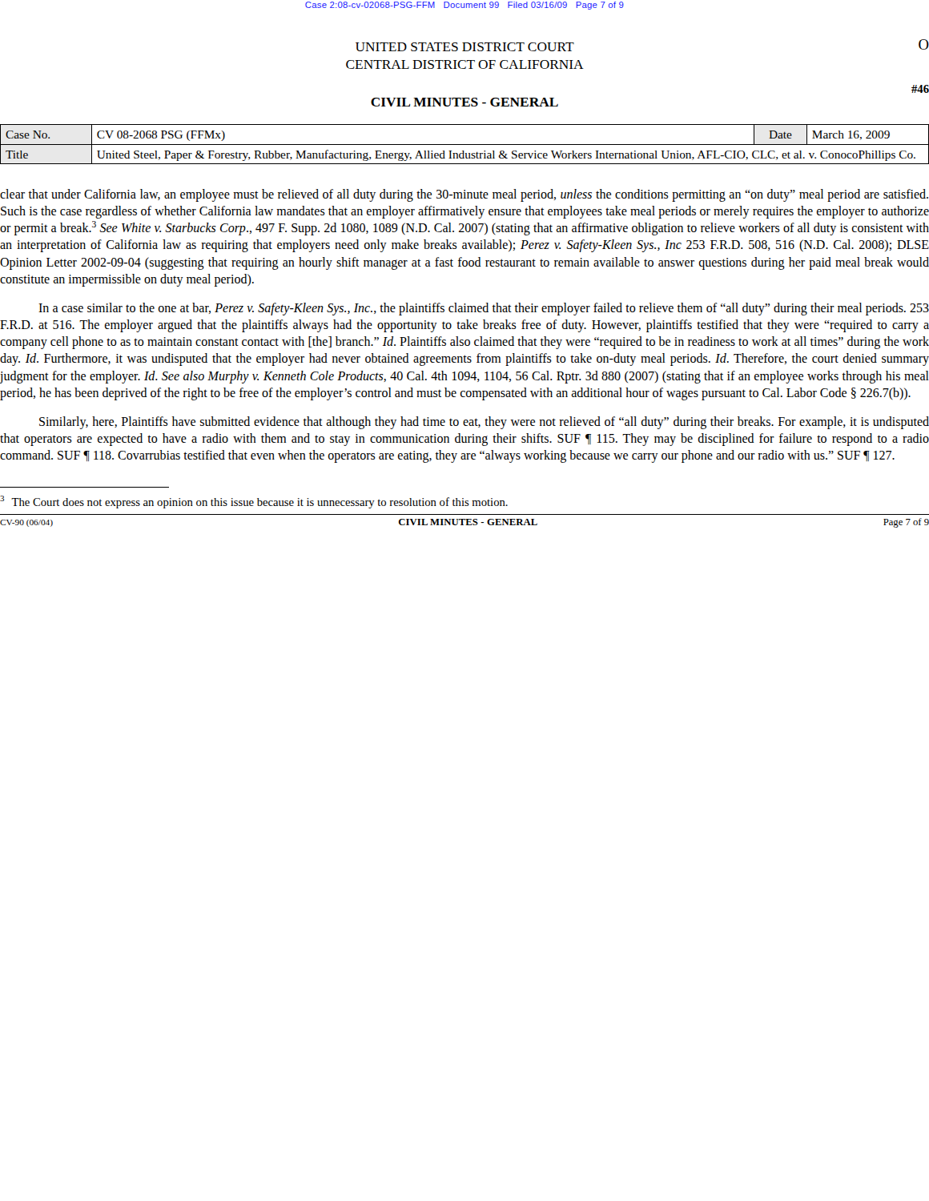Case 2:08-cv-02068-PSG-FFM Document 99 Filed 03/16/09 Page 7 of 9
O
UNITED STATES DISTRICT COURT
CENTRAL DISTRICT OF CALIFORNIA
#46
CIVIL MINUTES - GENERAL
| Case No. | CV 08-2068 PSG (FFMx) | Date | March 16, 2009 |
| Title | United Steel, Paper & Forestry, Rubber, Manufacturing, Energy, Allied Industrial & Service Workers International Union, AFL-CIO, CLC, et al. v. ConocoPhillips Co. |
clear that under California law, an employee must be relieved of all duty during the 30-minute meal period, unless the conditions permitting an “on duty” meal period are satisfied. Such is the case regardless of whether California law mandates that an employer affirmatively ensure that employees take meal periods or merely requires the employer to authorize or permit a break.3 See White v. Starbucks Corp., 497 F. Supp. 2d 1080, 1089 (N.D. Cal. 2007) (stating that an affirmative obligation to relieve workers of all duty is consistent with an interpretation of California law as requiring that employers need only make breaks available); Perez v. Safety-Kleen Sys., Inc 253 F.R.D. 508, 516 (N.D. Cal. 2008); DLSE Opinion Letter 2002-09-04 (suggesting that requiring an hourly shift manager at a fast food restaurant to remain available to answer questions during her paid meal break would constitute an impermissible on duty meal period).
In a case similar to the one at bar, Perez v. Safety-Kleen Sys., Inc., the plaintiffs claimed that their employer failed to relieve them of “all duty” during their meal periods. 253 F.R.D. at 516. The employer argued that the plaintiffs always had the opportunity to take breaks free of duty. However, plaintiffs testified that they were “required to carry a company cell phone to as to maintain constant contact with [the] branch.” Id. Plaintiffs also claimed that they were “required to be in readiness to work at all times” during the work day. Id. Furthermore, it was undisputed that the employer had never obtained agreements from plaintiffs to take on-duty meal periods. Id. Therefore, the court denied summary judgment for the employer. Id. See also Murphy v. Kenneth Cole Products, 40 Cal. 4th 1094, 1104, 56 Cal. Rptr. 3d 880 (2007) (stating that if an employee works through his meal period, he has been deprived of the right to be free of the employer’s control and must be compensated with an additional hour of wages pursuant to Cal. Labor Code § 226.7(b)).
Similarly, here, Plaintiffs have submitted evidence that although they had time to eat, they were not relieved of “all duty” during their breaks. For example, it is undisputed that operators are expected to have a radio with them and to stay in communication during their shifts. SUF ¶ 115. They may be disciplined for failure to respond to a radio command. SUF ¶ 118. Covarrubias testified that even when the operators are eating, they are “always working because we carry our phone and our radio with us.” SUF ¶ 127.
3 The Court does not express an opinion on this issue because it is unnecessary to resolution of this motion.
CV-90 (06/04) CIVIL MINUTES - GENERAL Page 7 of 9